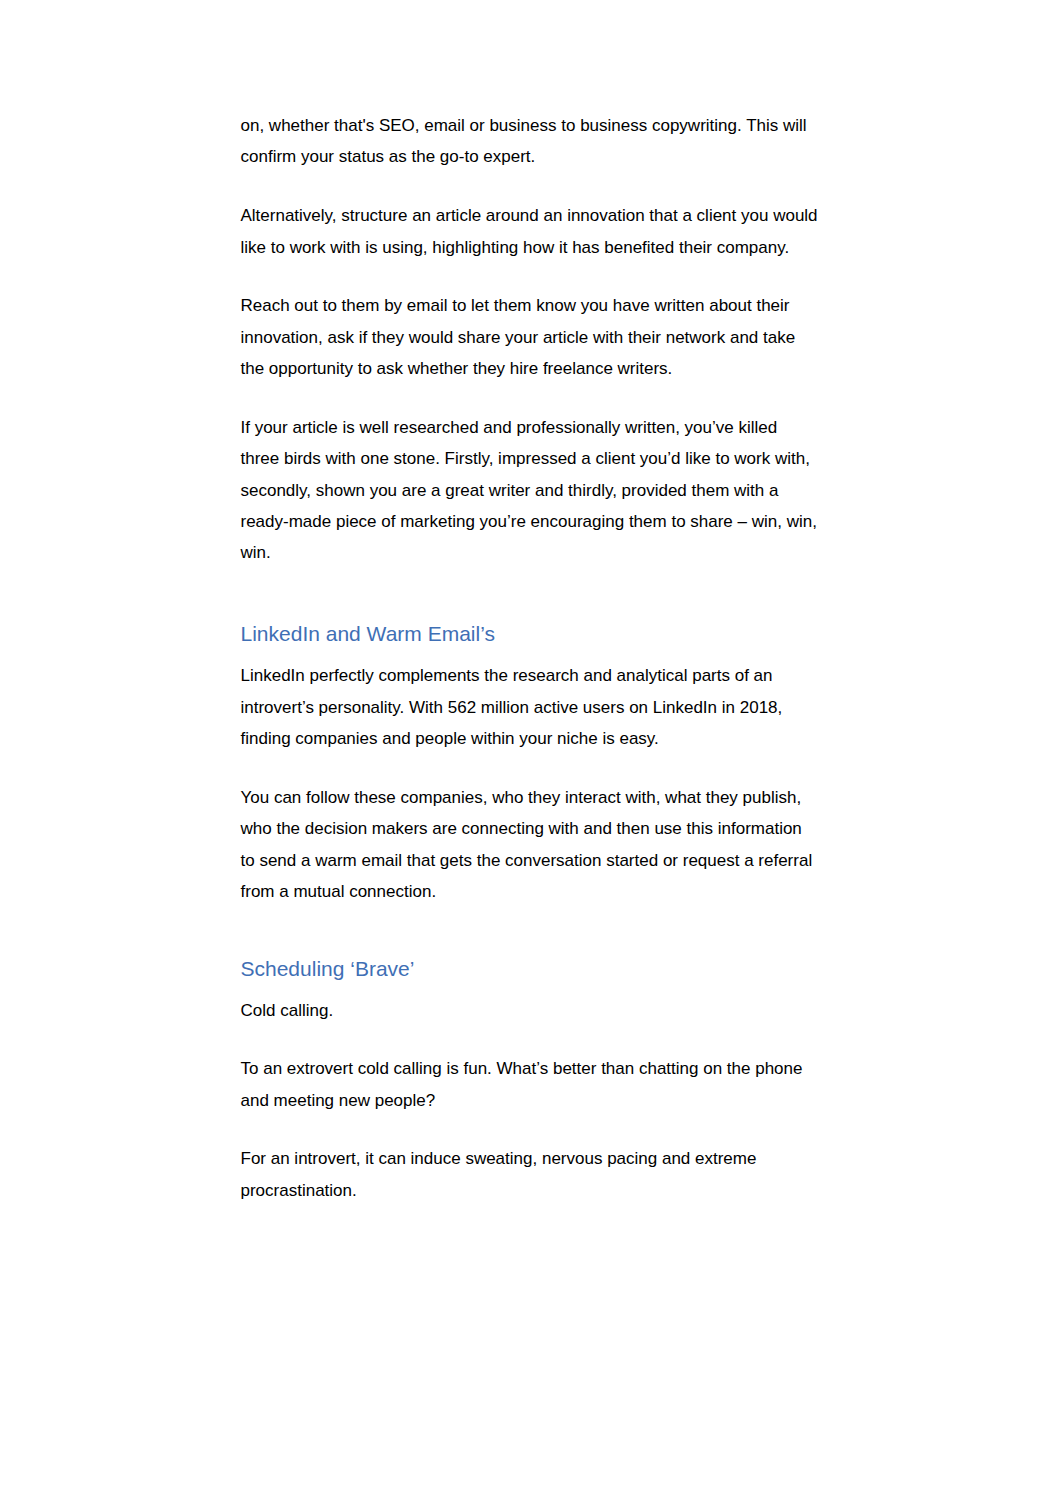on, whether that's SEO, email or business to business copywriting. This will confirm your status as the go-to expert.
Alternatively, structure an article around an innovation that a client you would like to work with is using, highlighting how it has benefited their company.
Reach out to them by email to let them know you have written about their innovation, ask if they would share your article with their network and take the opportunity to ask whether they hire freelance writers.
If your article is well researched and professionally written, you’ve killed three birds with one stone. Firstly, impressed a client you’d like to work with, secondly, shown you are a great writer and thirdly, provided them with a ready-made piece of marketing you’re encouraging them to share – win, win, win.
LinkedIn and Warm Email’s
LinkedIn perfectly complements the research and analytical parts of an introvert’s personality. With 562 million active users on LinkedIn in 2018, finding companies and people within your niche is easy.
You can follow these companies, who they interact with, what they publish, who the decision makers are connecting with and then use this information to send a warm email that gets the conversation started or request a referral from a mutual connection.
Scheduling ‘Brave’
Cold calling.
To an extrovert cold calling is fun. What’s better than chatting on the phone and meeting new people?
For an introvert, it can induce sweating, nervous pacing and extreme procrastination.